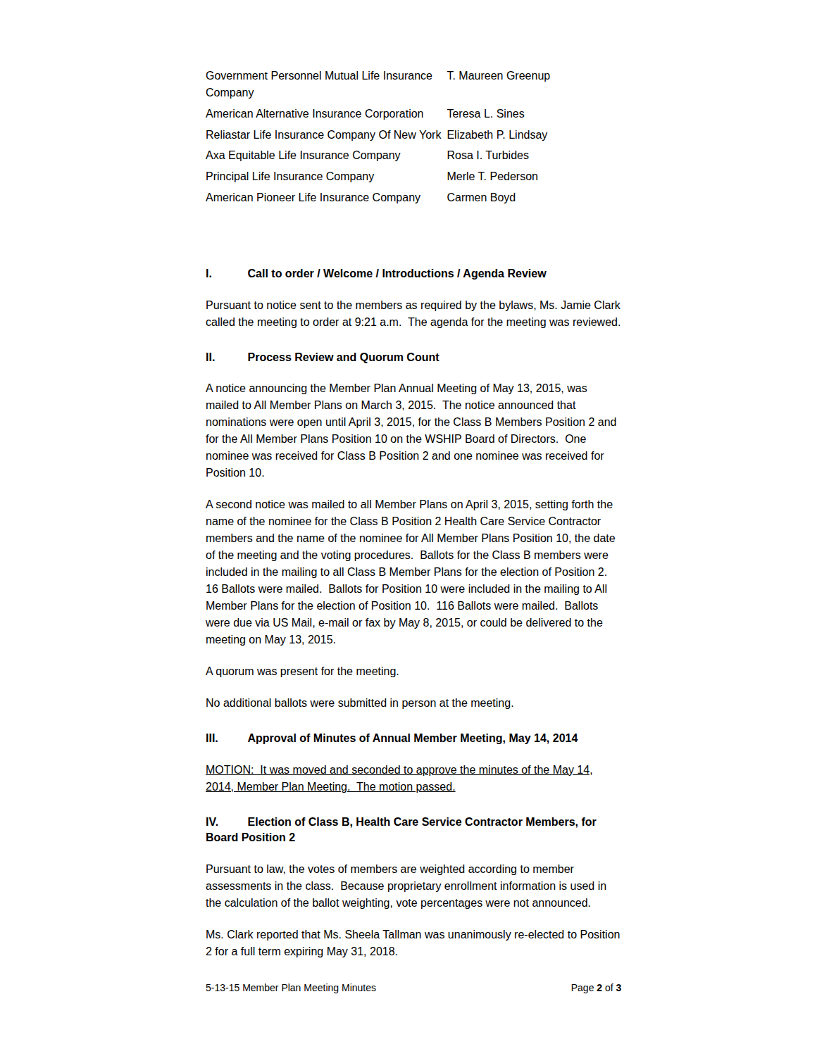| Government Personnel Mutual Life Insurance Company | T. Maureen Greenup |
| American Alternative Insurance Corporation | Teresa L. Sines |
| Reliastar Life Insurance Company Of New York | Elizabeth P. Lindsay |
| Axa Equitable Life Insurance Company | Rosa I. Turbides |
| Principal Life Insurance Company | Merle T. Pederson |
| American Pioneer Life Insurance Company | Carmen Boyd |
I. Call to order / Welcome / Introductions / Agenda Review
Pursuant to notice sent to the members as required by the bylaws, Ms. Jamie Clark called the meeting to order at 9:21 a.m. The agenda for the meeting was reviewed.
II. Process Review and Quorum Count
A notice announcing the Member Plan Annual Meeting of May 13, 2015, was mailed to All Member Plans on March 3, 2015. The notice announced that nominations were open until April 3, 2015, for the Class B Members Position 2 and for the All Member Plans Position 10 on the WSHIP Board of Directors. One nominee was received for Class B Position 2 and one nominee was received for Position 10.
A second notice was mailed to all Member Plans on April 3, 2015, setting forth the name of the nominee for the Class B Position 2 Health Care Service Contractor members and the name of the nominee for All Member Plans Position 10, the date of the meeting and the voting procedures. Ballots for the Class B members were included in the mailing to all Class B Member Plans for the election of Position 2. 16 Ballots were mailed. Ballots for Position 10 were included in the mailing to All Member Plans for the election of Position 10. 116 Ballots were mailed. Ballots were due via US Mail, e-mail or fax by May 8, 2015, or could be delivered to the meeting on May 13, 2015.
A quorum was present for the meeting.
No additional ballots were submitted in person at the meeting.
III. Approval of Minutes of Annual Member Meeting, May 14, 2014
MOTION: It was moved and seconded to approve the minutes of the May 14, 2014, Member Plan Meeting. The motion passed.
IV. Election of Class B, Health Care Service Contractor Members, for Board Position 2
Pursuant to law, the votes of members are weighted according to member assessments in the class. Because proprietary enrollment information is used in the calculation of the ballot weighting, vote percentages were not announced.
Ms. Clark reported that Ms. Sheela Tallman was unanimously re-elected to Position 2 for a full term expiring May 31, 2018.
5-13-15 Member Plan Meeting Minutes
Page 2 of 3